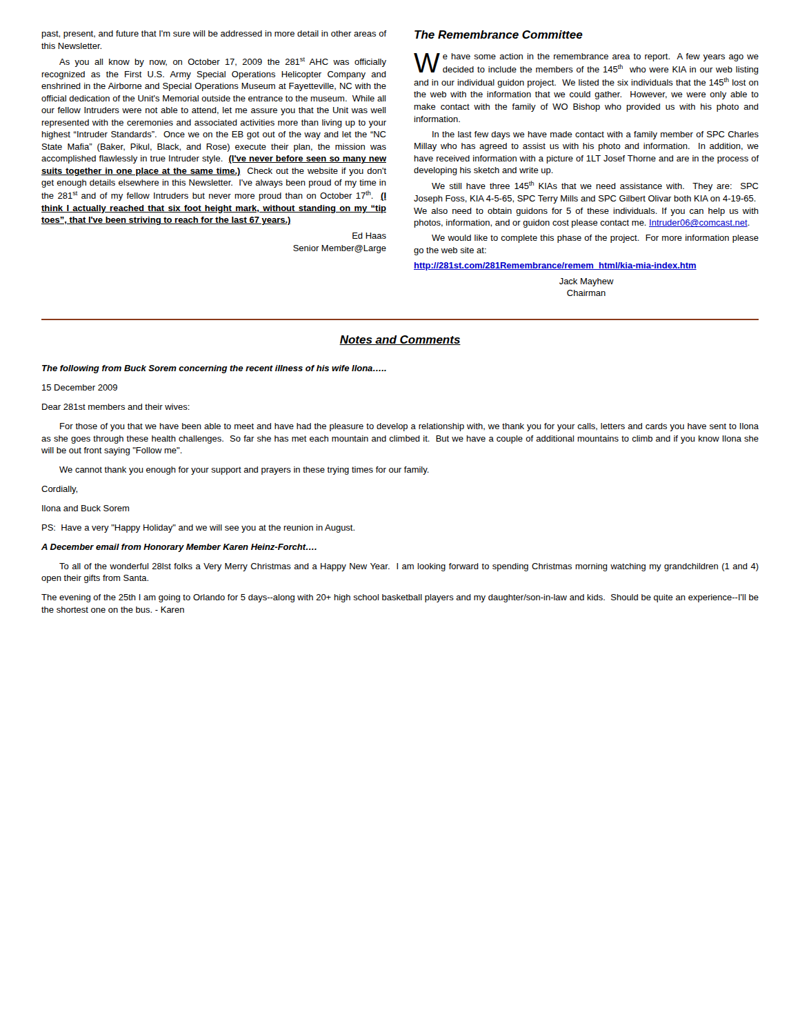past, present, and future that I'm sure will be addressed in more detail in other areas of this Newsletter.
As you all know by now, on October 17, 2009 the 281st AHC was officially recognized as the First U.S. Army Special Operations Helicopter Company and enshrined in the Airborne and Special Operations Museum at Fayetteville, NC with the official dedication of the Unit's Memorial outside the entrance to the museum. While all our fellow Intruders were not able to attend, let me assure you that the Unit was well represented with the ceremonies and associated activities more than living up to your highest “Intruder Standards”. Once we on the EB got out of the way and let the “NC State Mafia” (Baker, Pikul, Black, and Rose) execute their plan, the mission was accomplished flawlessly in true Intruder style. (I've never before seen so many new suits together in one place at the same time.) Check out the website if you don't get enough details elsewhere in this Newsletter. I've always been proud of my time in the 281st and of my fellow Intruders but never more proud than on October 17th. (I think I actually reached that six foot height mark, without standing on my “tip toes”, that I've been striving to reach for the last 67 years.)
Ed Haas
Senior Member@Large
The Remembrance Committee
We have some action in the remembrance area to report. A few years ago we decided to include the members of the 145th who were KIA in our web listing and in our individual guidon project. We listed the six individuals that the 145th lost on the web with the information that we could gather. However, we were only able to make contact with the family of WO Bishop who provided us with his photo and information.
In the last few days we have made contact with a family member of SPC Charles Millay who has agreed to assist us with his photo and information. In addition, we have received information with a picture of 1LT Josef Thorne and are in the process of developing his sketch and write up.
We still have three 145th KIAs that we need assistance with. They are: SPC Joseph Foss, KIA 4-5-65, SPC Terry Mills and SPC Gilbert Olivar both KIA on 4-19-65. We also need to obtain guidons for 5 of these individuals. If you can help us with photos, information, and or guidon cost please contact me. Intruder06@comcast.net.
We would like to complete this phase of the project. For more information please go the web site at:
http://281st.com/281Remembrance/remem_html/kia-mia-index.htm
Jack Mayhew
Chairman
Notes and Comments
The following from Buck Sorem concerning the recent illness of his wife Ilona…..
15 December 2009
Dear 281st members and their wives:
For those of you that we have been able to meet and have had the pleasure to develop a relationship with, we thank you for your calls, letters and cards you have sent to Ilona as she goes through these health challenges. So far she has met each mountain and climbed it. But we have a couple of additional mountains to climb and if you know Ilona she will be out front saying "Follow me".
We cannot thank you enough for your support and prayers in these trying times for our family.
Cordially,
Ilona and Buck Sorem
PS: Have a very "Happy Holiday" and we will see you at the reunion in August.
A December email from Honorary Member Karen Heinz-Forcht….
To all of the wonderful 28lst folks a Very Merry Christmas and a Happy New Year. I am looking forward to spending Christmas morning watching my grandchildren (1 and 4) open their gifts from Santa.
The evening of the 25th I am going to Orlando for 5 days--along with 20+ high school basketball players and my daughter/son-in-law and kids. Should be quite an experience--I'll be the shortest one on the bus. - Karen